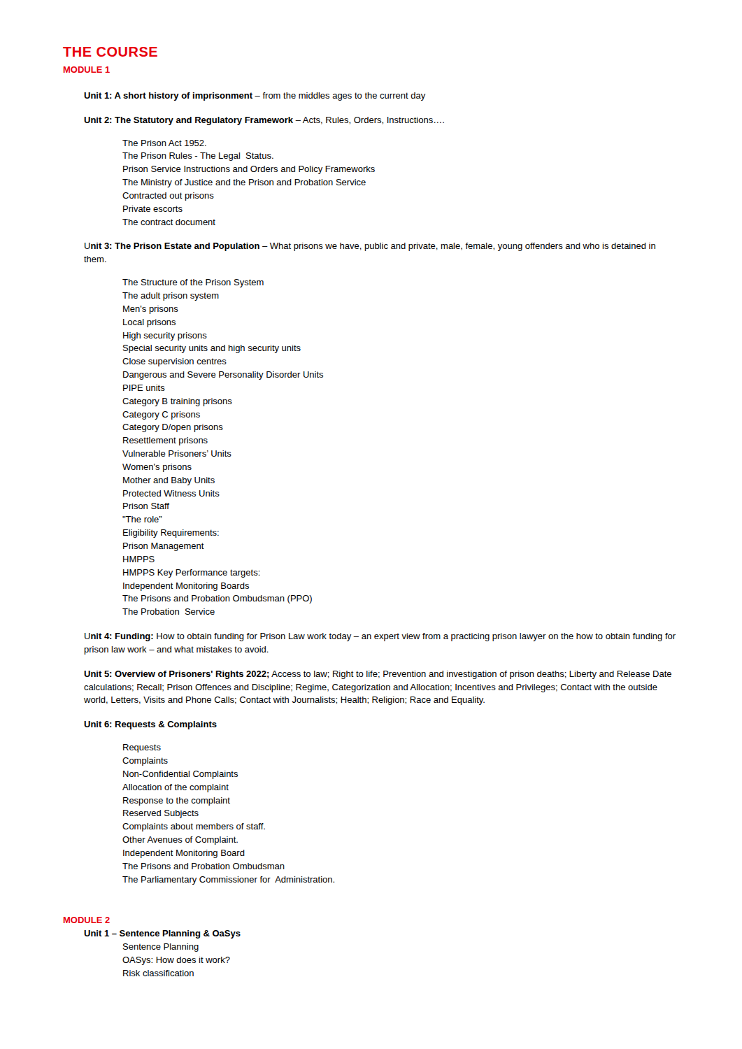THE COURSE
MODULE 1
Unit 1: A short history of imprisonment – from the middles ages to the current day
Unit 2: The Statutory and Regulatory Framework – Acts, Rules, Orders, Instructions….
The Prison Act 1952.
The Prison Rules - The Legal Status.
Prison Service Instructions and Orders and Policy Frameworks
The Ministry of Justice and the Prison and Probation Service
Contracted out prisons
Private escorts
The contract document
Unit 3: The Prison Estate and Population – What prisons we have, public and private, male, female, young offenders and who is detained in them.
The Structure of the Prison System
The adult prison system
Men's prisons
Local prisons
High security prisons
Special security units and high security units
Close supervision centres
Dangerous and Severe Personality Disorder Units
PIPE units
Category B training prisons
Category C prisons
Category D/open prisons
Resettlement prisons
Vulnerable Prisoners’ Units
Women's prisons
Mother and Baby Units
Protected Witness Units
Prison Staff
"The role”
Eligibility Requirements:
Prison Management
HMPPS
HMPPS Key Performance targets:
Independent Monitoring Boards
The Prisons and Probation Ombudsman (PPO)
The Probation Service
Unit 4: Funding: How to obtain funding for Prison Law work today – an expert view from a practicing prison lawyer on the how to obtain funding for prison law work – and what mistakes to avoid.
Unit 5: Overview of Prisoners' Rights 2022; Access to law; Right to life; Prevention and investigation of prison deaths; Liberty and Release Date calculations; Recall; Prison Offences and Discipline; Regime, Categorization and Allocation; Incentives and Privileges; Contact with the outside world, Letters, Visits and Phone Calls; Contact with Journalists; Health; Religion; Race and Equality.
Unit 6: Requests & Complaints
Requests
Complaints
Non-Confidential Complaints
Allocation of the complaint
Response to the complaint
Reserved Subjects
Complaints about members of staff.
Other Avenues of Complaint.
Independent Monitoring Board
The Prisons and Probation Ombudsman
The Parliamentary Commissioner for Administration.
MODULE 2
Unit 1 – Sentence Planning & OaSys
Sentence Planning
OASys: How does it work?
Risk classification